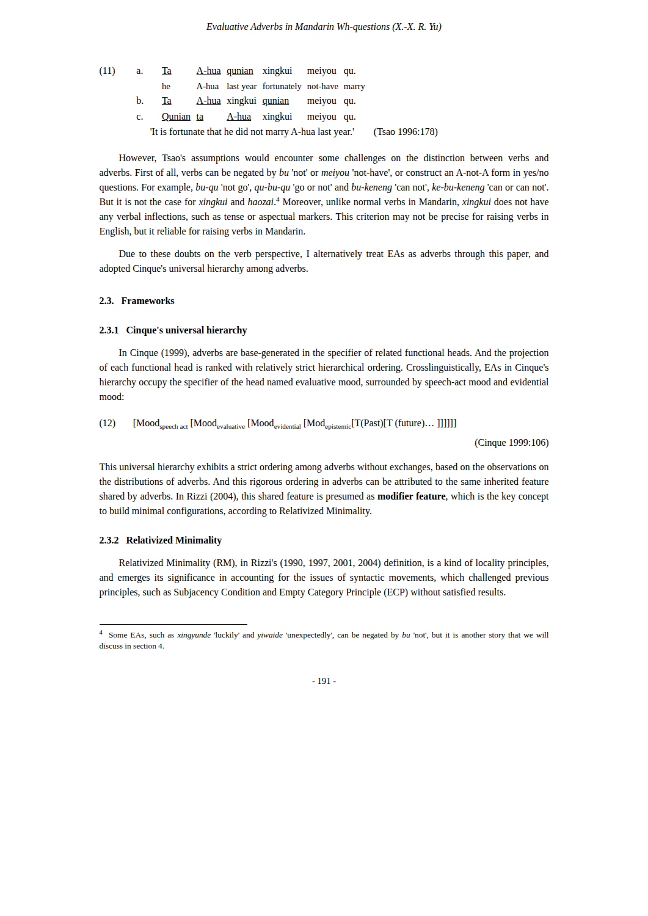Evaluative Adverbs in Mandarin Wh-questions (X.-X. R. Yu)
| (11) | a. | Ta | A-hua | qunian | xingkui | meiyou | qu. |
| | | he | A-hua | last year | fortunately | not-have | marry |
| | b. | Ta | A-hua | xingkui | qunian | meiyou | qu. |
| | c. | Qunian | ta | A-hua | xingkui | meiyou | qu. |
'It is fortunate that he did not marry A-hua last year.' (Tsao 1996:178)
However, Tsao's assumptions would encounter some challenges on the distinction between verbs and adverbs. First of all, verbs can be negated by bu 'not' or meiyou 'not-have', or construct an A-not-A form in yes/no questions. For example, bu-qu 'not go', qu-bu-qu 'go or not' and bu-keneng 'can not', ke-bu-keneng 'can or can not'. But it is not the case for xingkui and haozai.4 Moreover, unlike normal verbs in Mandarin, xingkui does not have any verbal inflections, such as tense or aspectual markers. This criterion may not be precise for raising verbs in English, but it reliable for raising verbs in Mandarin.
Due to these doubts on the verb perspective, I alternatively treat EAs as adverbs through this paper, and adopted Cinque's universal hierarchy among adverbs.
2.3. Frameworks
2.3.1 Cinque's universal hierarchy
In Cinque (1999), adverbs are base-generated in the specifier of related functional heads. And the projection of each functional head is ranked with relatively strict hierarchical ordering. Crosslinguistically, EAs in Cinque's hierarchy occupy the specifier of the head named evaluative mood, surrounded by speech-act mood and evidential mood:
(12) [Moodspeech act [Moodevaluative [Moodevidential [Modepistemic[T(Past)[T (future)… ]]]]]]
(Cinque 1999:106)
This universal hierarchy exhibits a strict ordering among adverbs without exchanges, based on the observations on the distributions of adverbs. And this rigorous ordering in adverbs can be attributed to the same inherited feature shared by adverbs. In Rizzi (2004), this shared feature is presumed as modifier feature, which is the key concept to build minimal configurations, according to Relativized Minimality.
2.3.2 Relativized Minimality
Relativized Minimality (RM), in Rizzi's (1990, 1997, 2001, 2004) definition, is a kind of locality principles, and emerges its significance in accounting for the issues of syntactic movements, which challenged previous principles, such as Subjacency Condition and Empty Category Principle (ECP) without satisfied results.
4 Some EAs, such as xingyunde 'luckily' and yiwaide 'unexpectedly', can be negated by bu 'not', but it is another story that we will discuss in section 4.
- 191 -